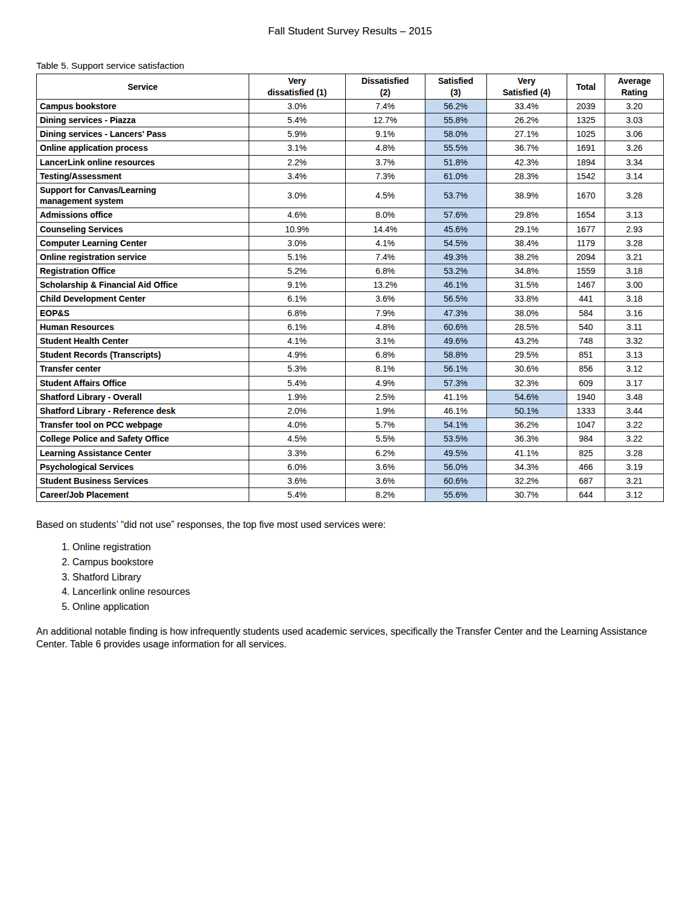Fall Student Survey Results – 2015
Table 5. Support service satisfaction
| Service | Very dissatisfied (1) | Dissatisfied (2) | Satisfied (3) | Very Satisfied (4) | Total | Average Rating |
| --- | --- | --- | --- | --- | --- | --- |
| Campus bookstore | 3.0% | 7.4% | 56.2% | 33.4% | 2039 | 3.20 |
| Dining services - Piazza | 5.4% | 12.7% | 55.8% | 26.2% | 1325 | 3.03 |
| Dining services - Lancers' Pass | 5.9% | 9.1% | 58.0% | 27.1% | 1025 | 3.06 |
| Online application process | 3.1% | 4.8% | 55.5% | 36.7% | 1691 | 3.26 |
| LancerLink online resources | 2.2% | 3.7% | 51.8% | 42.3% | 1894 | 3.34 |
| Testing/Assessment | 3.4% | 7.3% | 61.0% | 28.3% | 1542 | 3.14 |
| Support for Canvas/Learning management system | 3.0% | 4.5% | 53.7% | 38.9% | 1670 | 3.28 |
| Admissions office | 4.6% | 8.0% | 57.6% | 29.8% | 1654 | 3.13 |
| Counseling Services | 10.9% | 14.4% | 45.6% | 29.1% | 1677 | 2.93 |
| Computer Learning Center | 3.0% | 4.1% | 54.5% | 38.4% | 1179 | 3.28 |
| Online registration service | 5.1% | 7.4% | 49.3% | 38.2% | 2094 | 3.21 |
| Registration Office | 5.2% | 6.8% | 53.2% | 34.8% | 1559 | 3.18 |
| Scholarship & Financial Aid Office | 9.1% | 13.2% | 46.1% | 31.5% | 1467 | 3.00 |
| Child Development Center | 6.1% | 3.6% | 56.5% | 33.8% | 441 | 3.18 |
| EOP&S | 6.8% | 7.9% | 47.3% | 38.0% | 584 | 3.16 |
| Human Resources | 6.1% | 4.8% | 60.6% | 28.5% | 540 | 3.11 |
| Student Health Center | 4.1% | 3.1% | 49.6% | 43.2% | 748 | 3.32 |
| Student Records (Transcripts) | 4.9% | 6.8% | 58.8% | 29.5% | 851 | 3.13 |
| Transfer center | 5.3% | 8.1% | 56.1% | 30.6% | 856 | 3.12 |
| Student Affairs Office | 5.4% | 4.9% | 57.3% | 32.3% | 609 | 3.17 |
| Shatford Library - Overall | 1.9% | 2.5% | 41.1% | 54.6% | 1940 | 3.48 |
| Shatford Library - Reference desk | 2.0% | 1.9% | 46.1% | 50.1% | 1333 | 3.44 |
| Transfer tool on PCC webpage | 4.0% | 5.7% | 54.1% | 36.2% | 1047 | 3.22 |
| College Police and Safety Office | 4.5% | 5.5% | 53.5% | 36.3% | 984 | 3.22 |
| Learning Assistance Center | 3.3% | 6.2% | 49.5% | 41.1% | 825 | 3.28 |
| Psychological Services | 6.0% | 3.6% | 56.0% | 34.3% | 466 | 3.19 |
| Student Business Services | 3.6% | 3.6% | 60.6% | 32.2% | 687 | 3.21 |
| Career/Job Placement | 5.4% | 8.2% | 55.6% | 30.7% | 644 | 3.12 |
Based on students’ “did not use” responses, the top five most used services were:
Online registration
Campus bookstore
Shatford Library
Lancerlink online resources
Online application
An additional notable finding is how infrequently students used academic services, specifically the Transfer Center and the Learning Assistance Center. Table 6 provides usage information for all services.